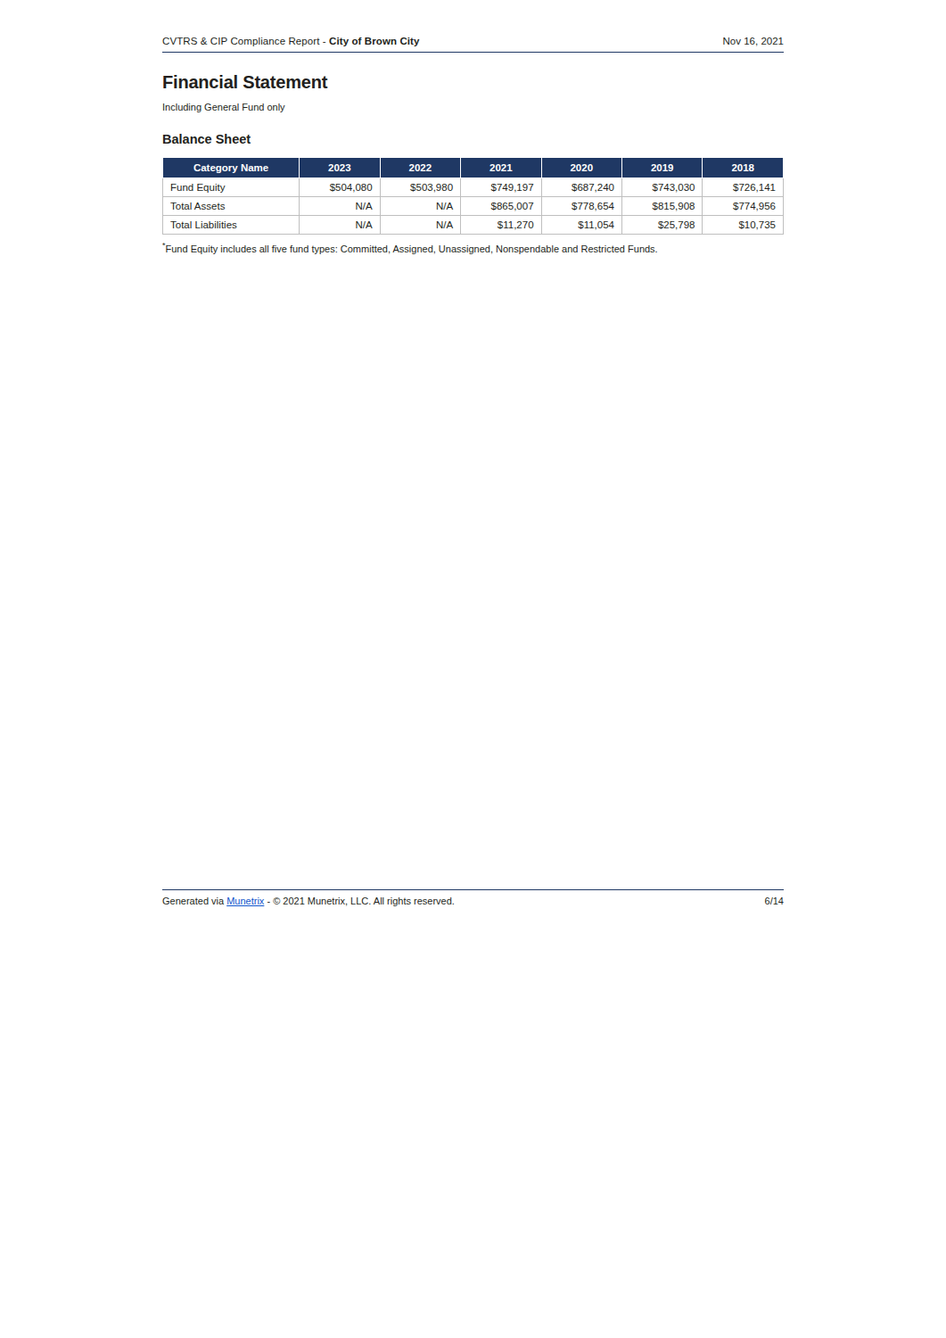CVTRS & CIP Compliance Report - City of Brown City
Nov 16, 2021
Financial Statement
Including General Fund only
Balance Sheet
| Category Name | 2023 | 2022 | 2021 | 2020 | 2019 | 2018 |
| --- | --- | --- | --- | --- | --- | --- |
| Fund Equity | $504,080 | $503,980 | $749,197 | $687,240 | $743,030 | $726,141 |
| Total Assets | N/A | N/A | $865,007 | $778,654 | $815,908 | $774,956 |
| Total Liabilities | N/A | N/A | $11,270 | $11,054 | $25,798 | $10,735 |
*Fund Equity includes all five fund types: Committed, Assigned, Unassigned, Nonspendable and Restricted Funds.
Generated via Munetrix - © 2021 Munetrix, LLC. All rights reserved.
6/14